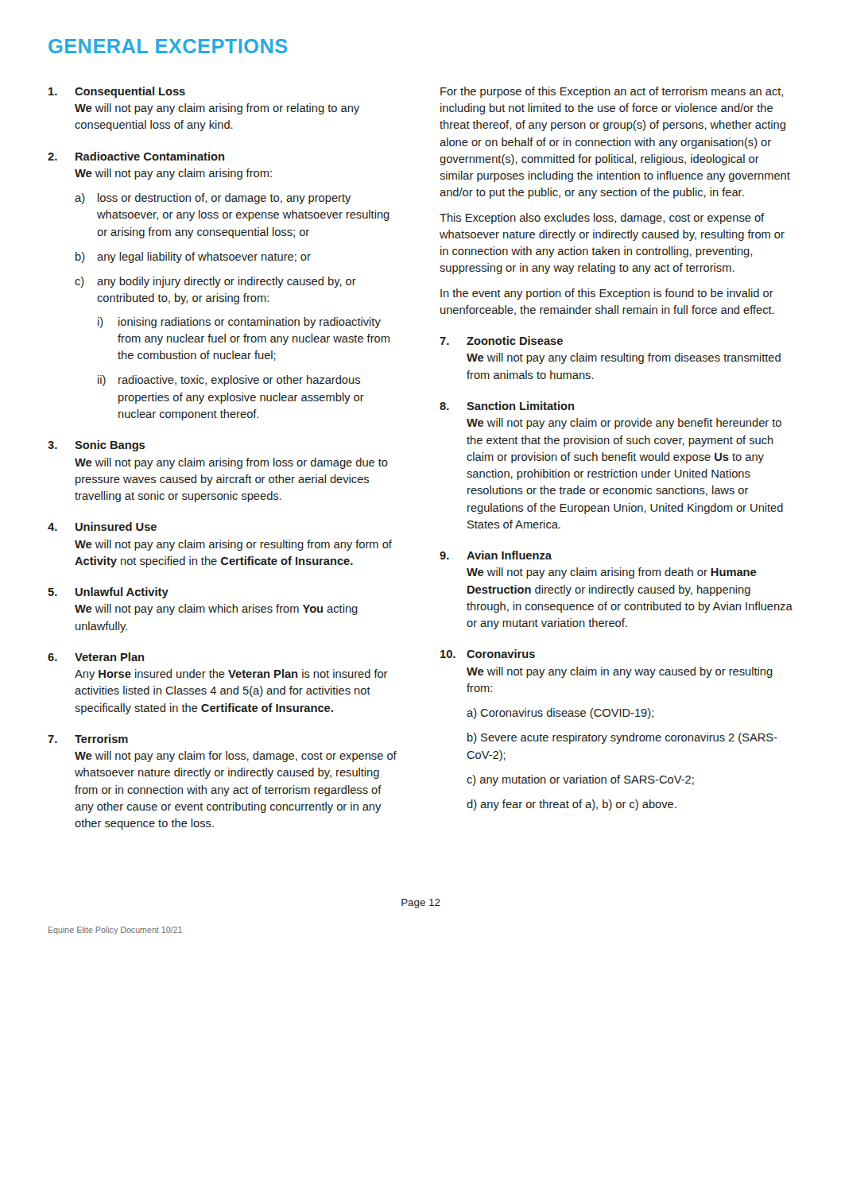GENERAL EXCEPTIONS
Consequential Loss
We will not pay any claim arising from or relating to any consequential loss of any kind.
Radioactive Contamination
We will not pay any claim arising from:
loss or destruction of, or damage to, any property whatsoever, or any loss or expense whatsoever resulting or arising from any consequential loss; or
any legal liability of whatsoever nature; or
any bodily injury directly or indirectly caused by, or contributed to, by, or arising from:
ionising radiations or contamination by radioactivity from any nuclear fuel or from any nuclear waste from the combustion of nuclear fuel;
radioactive, toxic, explosive or other hazardous properties of any explosive nuclear assembly or nuclear component thereof.
Sonic Bangs
We will not pay any claim arising from loss or damage due to pressure waves caused by aircraft or other aerial devices travelling at sonic or supersonic speeds.
Uninsured Use
We will not pay any claim arising or resulting from any form of Activity not specified in the Certificate of Insurance.
Unlawful Activity
We will not pay any claim which arises from You acting unlawfully.
Veteran Plan
Any Horse insured under the Veteran Plan is not insured for activities listed in Classes 4 and 5(a) and for activities not specifically stated in the Certificate of Insurance.
Terrorism
We will not pay any claim for loss, damage, cost or expense of whatsoever nature directly or indirectly caused by, resulting from or in connection with any act of terrorism regardless of any other cause or event contributing concurrently or in any other sequence to the loss.
For the purpose of this Exception an act of terrorism means an act, including but not limited to the use of force or violence and/or the threat thereof, of any person or group(s) of persons, whether acting alone or on behalf of or in connection with any organisation(s) or government(s), committed for political, religious, ideological or similar purposes including the intention to influence any government and/or to put the public, or any section of the public, in fear.
This Exception also excludes loss, damage, cost or expense of whatsoever nature directly or indirectly caused by, resulting from or in connection with any action taken in controlling, preventing, suppressing or in any way relating to any act of terrorism.
In the event any portion of this Exception is found to be invalid or unenforceable, the remainder shall remain in full force and effect.
Zoonotic Disease
We will not pay any claim resulting from diseases transmitted from animals to humans.
Sanction Limitation
We will not pay any claim or provide any benefit hereunder to the extent that the provision of such cover, payment of such claim or provision of such benefit would expose Us to any sanction, prohibition or restriction under United Nations resolutions or the trade or economic sanctions, laws or regulations of the European Union, United Kingdom or United States of America.
Avian Influenza
We will not pay any claim arising from death or Humane Destruction directly or indirectly caused by, happening through, in consequence of or contributed to by Avian Influenza or any mutant variation thereof.
Coronavirus
We will not pay any claim in any way caused by or resulting from:
a) Coronavirus disease (COVID-19);
b) Severe acute respiratory syndrome coronavirus 2 (SARS-CoV-2);
c) any mutation or variation of SARS-CoV-2;
d) any fear or threat of a), b) or c) above.
Page 12
Equine Elite Policy Document 10/21